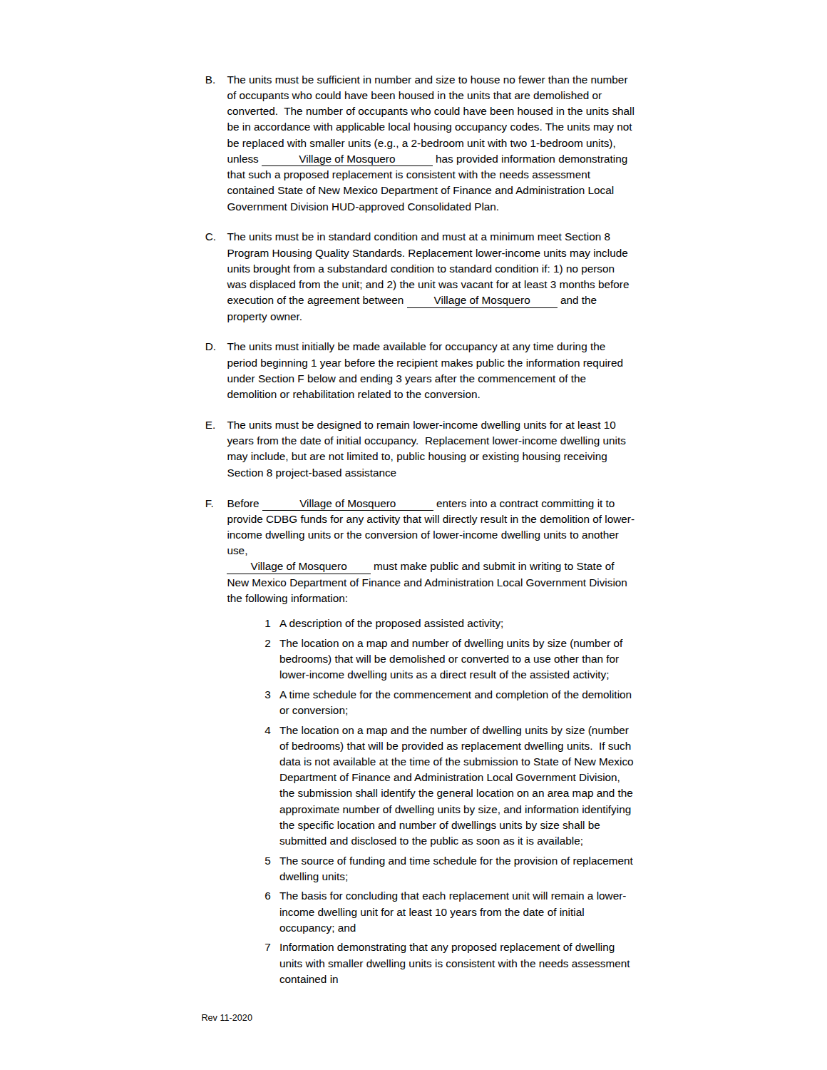B. The units must be sufficient in number and size to house no fewer than the number of occupants who could have been housed in the units that are demolished or converted. The number of occupants who could have been housed in the units shall be in accordance with applicable local housing occupancy codes. The units may not be replaced with smaller units (e.g., a 2-bedroom unit with two 1-bedroom units), unless Village of Mosquero has provided information demonstrating that such a proposed replacement is consistent with the needs assessment contained State of New Mexico Department of Finance and Administration Local Government Division HUD-approved Consolidated Plan.
C. The units must be in standard condition and must at a minimum meet Section 8 Program Housing Quality Standards. Replacement lower-income units may include units brought from a substandard condition to standard condition if: 1) no person was displaced from the unit; and 2) the unit was vacant for at least 3 months before execution of the agreement between Village of Mosquero and the property owner.
D. The units must initially be made available for occupancy at any time during the period beginning 1 year before the recipient makes public the information required under Section F below and ending 3 years after the commencement of the demolition or rehabilitation related to the conversion.
E. The units must be designed to remain lower-income dwelling units for at least 10 years from the date of initial occupancy. Replacement lower-income dwelling units may include, but are not limited to, public housing or existing housing receiving Section 8 project-based assistance
F. Before Village of Mosquero enters into a contract committing it to provide CDBG funds for any activity that will directly result in the demolition of lower-income dwelling units or the conversion of lower-income dwelling units to another use,
Village of Mosquero must make public and submit in writing to State of New Mexico Department of Finance and Administration Local Government Division the following information:
1 A description of the proposed assisted activity;
2 The location on a map and number of dwelling units by size (number of bedrooms) that will be demolished or converted to a use other than for lower-income dwelling units as a direct result of the assisted activity;
3 A time schedule for the commencement and completion of the demolition or conversion;
4 The location on a map and the number of dwelling units by size (number of bedrooms) that will be provided as replacement dwelling units. If such data is not available at the time of the submission to State of New Mexico Department of Finance and Administration Local Government Division, the submission shall identify the general location on an area map and the approximate number of dwelling units by size, and information identifying the specific location and number of dwellings units by size shall be submitted and disclosed to the public as soon as it is available;
5 The source of funding and time schedule for the provision of replacement dwelling units;
6 The basis for concluding that each replacement unit will remain a lower-income dwelling unit for at least 10 years from the date of initial occupancy; and
7 Information demonstrating that any proposed replacement of dwelling units with smaller dwelling units is consistent with the needs assessment contained in
Rev 11-2020